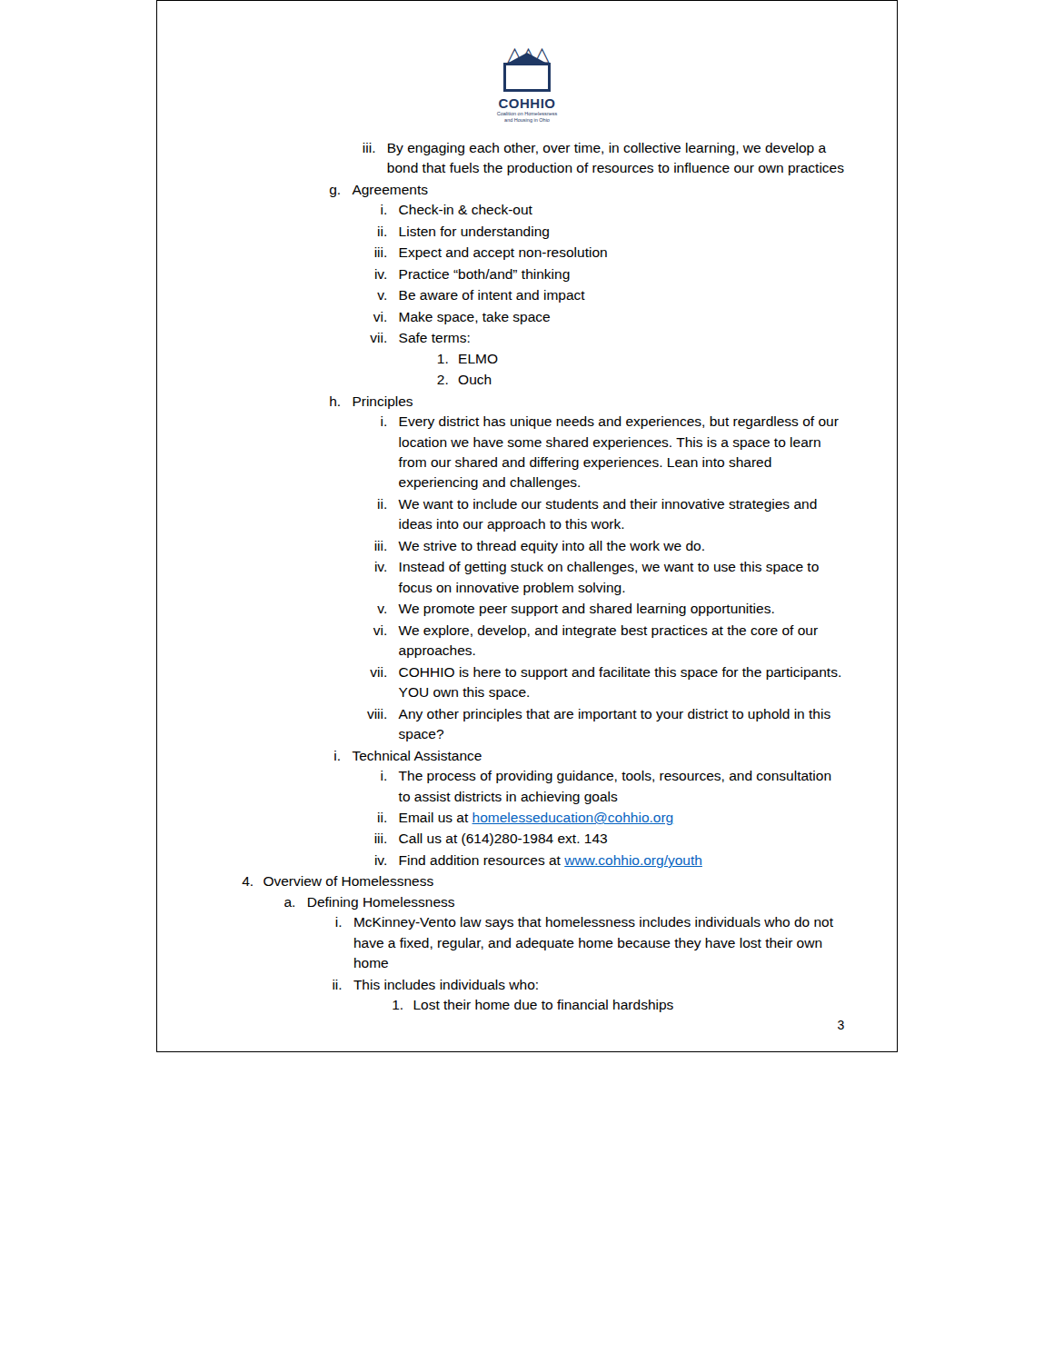△△△
COHHIO
Coalition on Homelessness
and Housing in Ohio
By engaging each other, over time, in collective learning, we develop a bond that fuels the production of resources to influence our own practices
Agreements
Check-in & check-out
Listen for understanding
Expect and accept non-resolution
Practice “both/and” thinking
Be aware of intent and impact
Make space, take space
Safe terms:
ELMO
Ouch
Principles
Every district has unique needs and experiences, but regardless of our location we have some shared experiences. This is a space to learn from our shared and differing experiences. Lean into shared experiencing and challenges.
We want to include our students and their innovative strategies and ideas into our approach to this work.
We strive to thread equity into all the work we do.
Instead of getting stuck on challenges, we want to use this space to focus on innovative problem solving.
We promote peer support and shared learning opportunities.
We explore, develop, and integrate best practices at the core of our approaches.
COHHIO is here to support and facilitate this space for the participants. YOU own this space.
Any other principles that are important to your district to uphold in this space?
Technical Assistance
The process of providing guidance, tools, resources, and consultation to assist districts in achieving goals
Email us at homelesseducation@cohhio.org
Call us at (614)280-1984 ext. 143
Find addition resources at www.cohhio.org/youth
Overview of Homelessness
Defining Homelessness
McKinney-Vento law says that homelessness includes individuals who do not have a fixed, regular, and adequate home because they have lost their own home
This includes individuals who:
Lost their home due to financial hardships
3